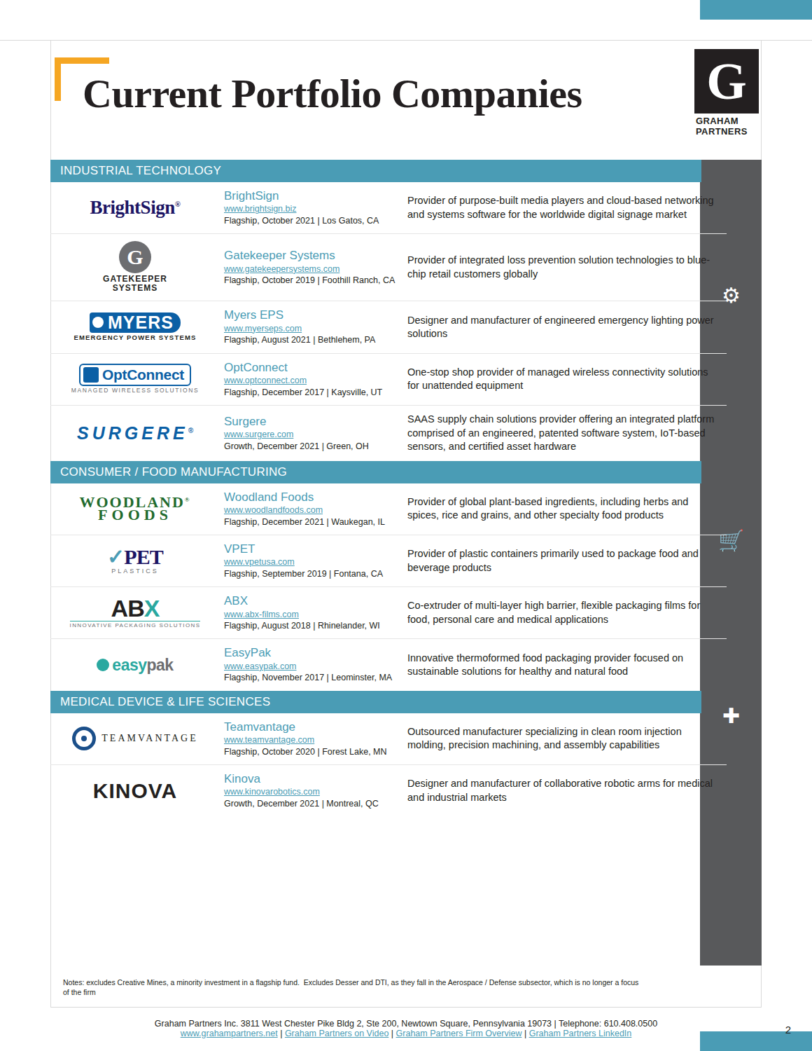Current Portfolio Companies
G
GRAHAM
PARTNERS
⚙
🛒
✚
INDUSTRIAL TECHNOLOGY
| BrightSign ® | BrightSign www.brightsign.biz Flagship, October 2021 / Los Gatos, CA | Provider of purpose-built media players and cloud-based networking and systems software for the worldwide digital signage market |
| G GATEKEEPER SYSTEMS | Gatekeeper Systems www.gatekeepersystems.com Flagship, October 2019 / Foothill Ranch, CA | Provider of integrated loss prevention solution technologies to blue-chip retail customers globally |
| MYERS EMERGENCY POWER SYSTEMS | Myers EPS www.myerseps.com Flagship, August 2021 / Bethlehem, PA | Designer and manufacturer of engineered emergency lighting power solutions |
| OptConnect MANAGED WIRELESS SOLUTIONS | OptConnect www.optconnect.com Flagship, December 2017 / Kaysville, UT | One-stop shop provider of managed wireless connectivity solutions for unattended equipment |
| SURGERE ® | Surgere www.surgere.com Growth, December 2021 / Green, OH | SAAS supply chain solutions provider offering an integrated platform comprised of an engineered, patented software system, IoT-based sensors, and certified asset hardware |
CONSUMER / FOOD MANUFACTURING
| WOODLAND ® FOODS | Woodland Foods www.woodlandfoods.com Flagship, December 2021 / Waukegan, IL | Provider of global plant-based ingredients, including herbs and spices, rice and grains, and other specialty food products |
| ✓ PET PLASTICS | VPET www.vpetusa.com Flagship, September 2019 / Fontana, CA | Provider of plastic containers primarily used to package food and beverage products |
| AB X INNOVATIVE PACKAGING SOLUTIONS | ABX www.abx-films.com Flagship, August 2018 / Rhinelander, WI | Co-extruder of multi-layer high barrier, flexible packaging films for food, personal care and medical applications |
| easy pak | EasyPak www.easypak.com Flagship, November 2017 / Leominster, MA | Innovative thermoformed food packaging provider focused on sustainable solutions for healthy and natural food |
MEDICAL DEVICE & LIFE SCIENCES
| TEAMVANTAGE | Teamvantage www.teamvantage.com Flagship, October 2020 / Forest Lake, MN | Outsourced manufacturer specializing in clean room injection molding, precision machining, and assembly capabilities |
| KINOVA | Kinova www.kinovarobotics.com Growth, December 2021 / Montreal, QC | Designer and manufacturer of collaborative robotic arms for medical and industrial markets |
Notes: excludes Creative Mines, a minority investment in a flagship fund. Excludes Desser and DTI, as they fall in the Aerospace / Defense subsector, which is no longer a focus of the firm
Graham Partners Inc. 3811 West Chester Pike Bldg 2, Ste 200, Newtown Square, Pennsylvania 19073 | Telephone: 610.408.0500
www.grahampartners.net | Graham Partners on Video | Graham Partners Firm Overview | Graham Partners LinkedIn
2